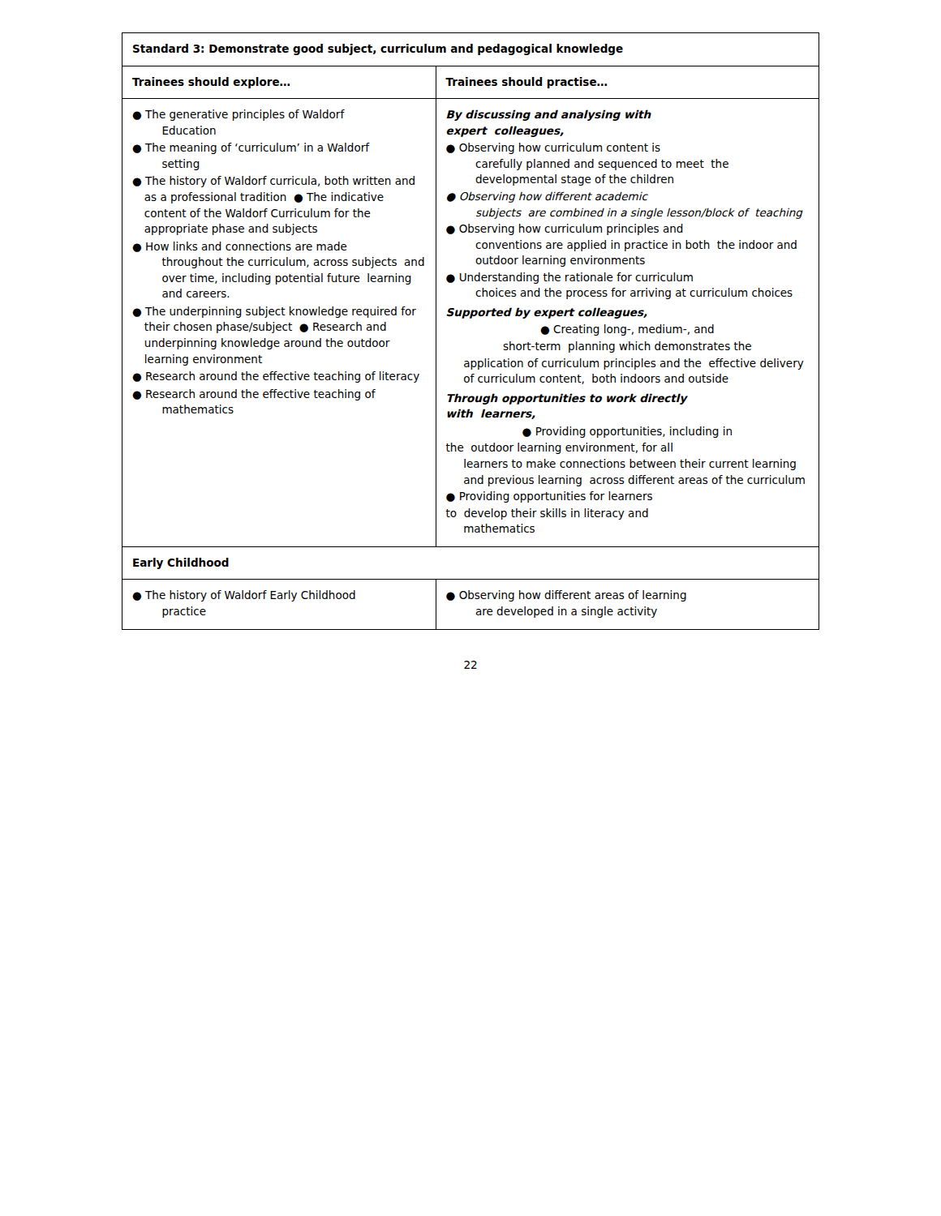| Standard 3: Demonstrate good subject, curriculum and pedagogical knowledge |
| Trainees should explore… | Trainees should practise… |
| The generative principles of Waldorf Education The meaning of ‘curriculum’ in a Waldorf setting The history of Waldorf curricula, both written and as a professional tradition ● The indicative content of the Waldorf Curriculum for the appropriate phase and subjects How links and connections are made throughout the curriculum, across subjects and over time, including potential future learning and careers. The underpinning subject knowledge required for their chosen phase/subject ● Research and underpinning knowledge around the outdoor learning environment Research around the effective teaching of literacy Research around the effective teaching of mathematics | By discussing and analysing with expert colleagues, Observing how curriculum content is carefully planned and sequenced to meet the developmental stage of the children Observing how different academic subjects are combined in a single lesson/block of teaching Observing how curriculum principles and conventions are applied in practice in both the indoor and outdoor learning environments Understanding the rationale for curriculum choices and the process for arriving at curriculum choices Supported by expert colleagues, ● Creating long-, medium-, and short-term planning which demonstrates the application of curriculum principles and the effective delivery of curriculum content, both indoors and outside Through opportunities to work directly with learners, ● Providing opportunities, including in the outdoor learning environment, for all learners to make connections between their current learning and previous learning across different areas of the curriculum Providing opportunities for learners to develop their skills in literacy and mathematics |
| Early Childhood |
| The history of Waldorf Early Childhood practice | Observing how different areas of learning are developed in a single activity |
22